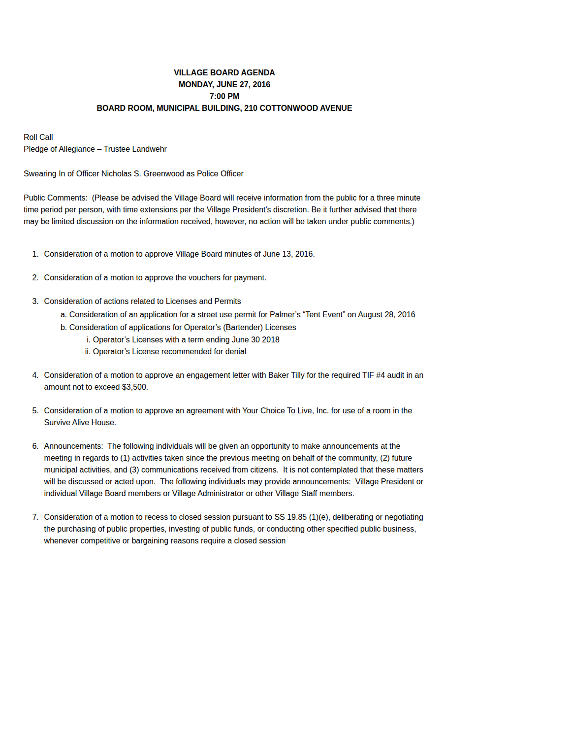VILLAGE BOARD AGENDA
MONDAY, JUNE 27, 2016
7:00 PM
BOARD ROOM, MUNICIPAL BUILDING, 210 COTTONWOOD AVENUE
Roll Call
Pledge of Allegiance – Trustee Landwehr
Swearing In of Officer Nicholas S. Greenwood as Police Officer
Public Comments: (Please be advised the Village Board will receive information from the public for a three minute time period per person, with time extensions per the Village President's discretion. Be it further advised that there may be limited discussion on the information received, however, no action will be taken under public comments.)
Consideration of a motion to approve Village Board minutes of June 13, 2016.
Consideration of a motion to approve the vouchers for payment.
Consideration of actions related to Licenses and Permits
Consideration of an application for a street use permit for Palmer’s “Tent Event” on August 28, 2016
Consideration of applications for Operator’s (Bartender) Licenses
Operator’s Licenses with a term ending June 30 2018
Operator’s License recommended for denial
Consideration of a motion to approve an engagement letter with Baker Tilly for the required TIF #4 audit in an amount not to exceed $3,500.
Consideration of a motion to approve an agreement with Your Choice To Live, Inc. for use of a room in the Survive Alive House.
Announcements: The following individuals will be given an opportunity to make announcements at the meeting in regards to (1) activities taken since the previous meeting on behalf of the community, (2) future municipal activities, and (3) communications received from citizens. It is not contemplated that these matters will be discussed or acted upon. The following individuals may provide announcements: Village President or individual Village Board members or Village Administrator or other Village Staff members.
Consideration of a motion to recess to closed session pursuant to SS 19.85 (1)(e), deliberating or negotiating the purchasing of public properties, investing of public funds, or conducting other specified public business, whenever competitive or bargaining reasons require a closed session